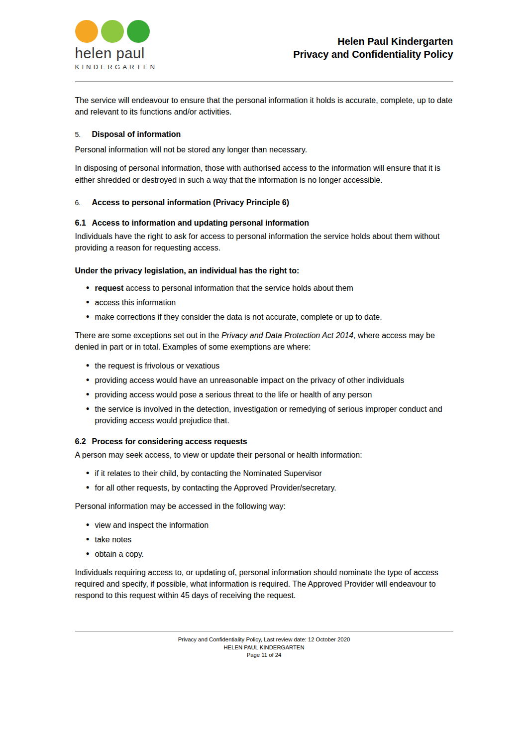helen paul
KINDERGARTEN
Helen Paul Kindergarten
Privacy and Confidentiality Policy
The service will endeavour to ensure that the personal information it holds is accurate, complete, up to date and relevant to its functions and/or activities.
5. Disposal of information
Personal information will not be stored any longer than necessary.
In disposing of personal information, those with authorised access to the information will ensure that it is either shredded or destroyed in such a way that the information is no longer accessible.
6. Access to personal information (Privacy Principle 6)
6.1 Access to information and updating personal information
Individuals have the right to ask for access to personal information the service holds about them without providing a reason for requesting access.
Under the privacy legislation, an individual has the right to:
request access to personal information that the service holds about them
access this information
make corrections if they consider the data is not accurate, complete or up to date.
There are some exceptions set out in the Privacy and Data Protection Act 2014, where access may be denied in part or in total. Examples of some exemptions are where:
the request is frivolous or vexatious
providing access would have an unreasonable impact on the privacy of other individuals
providing access would pose a serious threat to the life or health of any person
the service is involved in the detection, investigation or remedying of serious improper conduct and providing access would prejudice that.
6.2 Process for considering access requests
A person may seek access, to view or update their personal or health information:
if it relates to their child, by contacting the Nominated Supervisor
for all other requests, by contacting the Approved Provider/secretary.
Personal information may be accessed in the following way:
view and inspect the information
take notes
obtain a copy.
Individuals requiring access to, or updating of, personal information should nominate the type of access required and specify, if possible, what information is required. The Approved Provider will endeavour to respond to this request within 45 days of receiving the request.
Privacy and Confidentiality Policy, Last review date: 12 October 2020
HELEN PAUL KINDERGARTEN
Page 11 of 24